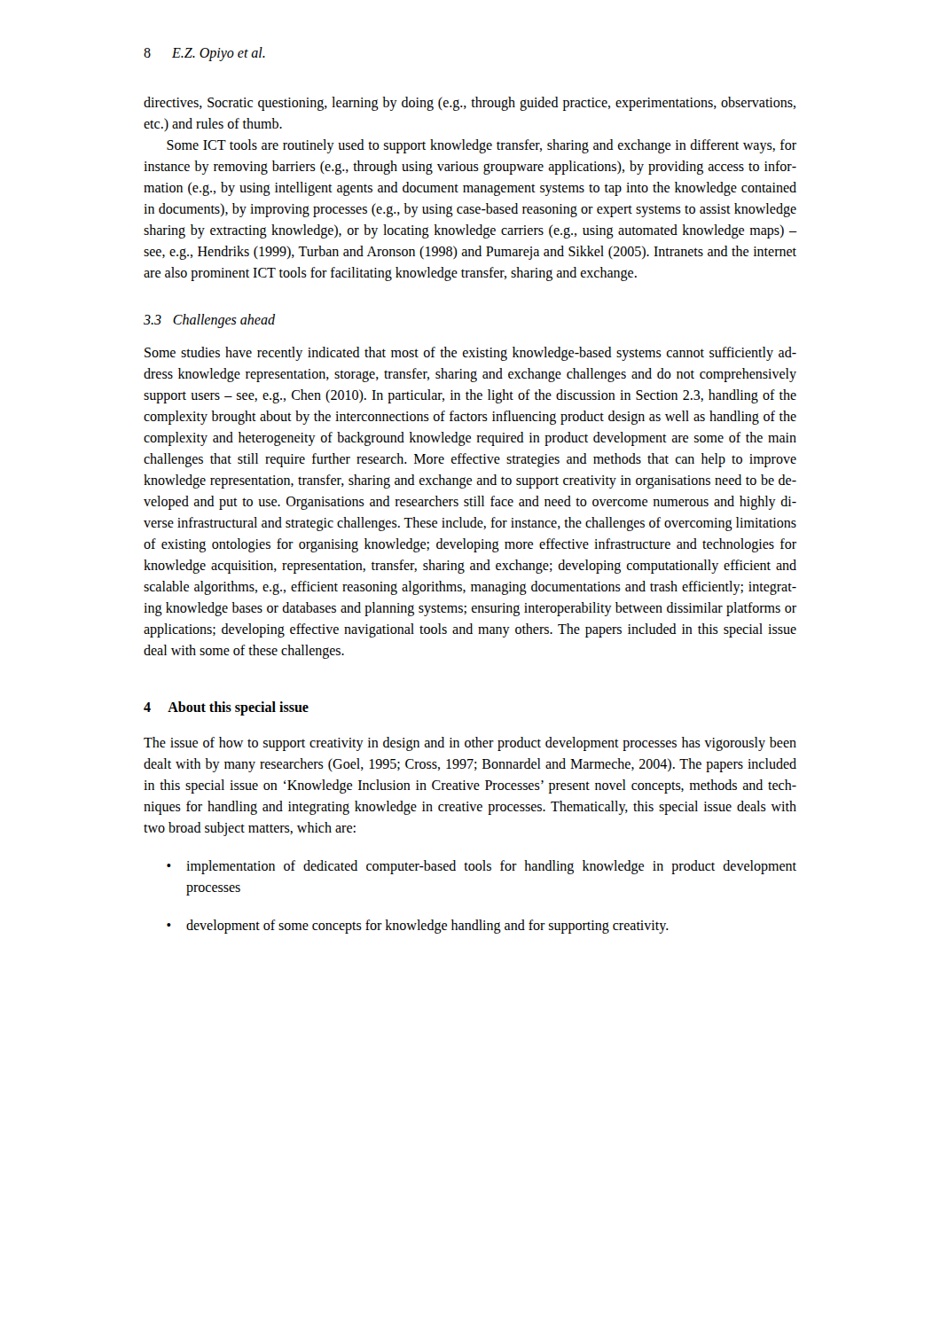8 E.Z. Opiyo et al.
directives, Socratic questioning, learning by doing (e.g., through guided practice, experimentations, observations, etc.) and rules of thumb.
Some ICT tools are routinely used to support knowledge transfer, sharing and exchange in different ways, for instance by removing barriers (e.g., through using various groupware applications), by providing access to information (e.g., by using intelligent agents and document management systems to tap into the knowledge contained in documents), by improving processes (e.g., by using case-based reasoning or expert systems to assist knowledge sharing by extracting knowledge), or by locating knowledge carriers (e.g., using automated knowledge maps) – see, e.g., Hendriks (1999), Turban and Aronson (1998) and Pumareja and Sikkel (2005). Intranets and the internet are also prominent ICT tools for facilitating knowledge transfer, sharing and exchange.
3.3 Challenges ahead
Some studies have recently indicated that most of the existing knowledge-based systems cannot sufficiently address knowledge representation, storage, transfer, sharing and exchange challenges and do not comprehensively support users – see, e.g., Chen (2010). In particular, in the light of the discussion in Section 2.3, handling of the complexity brought about by the interconnections of factors influencing product design as well as handling of the complexity and heterogeneity of background knowledge required in product development are some of the main challenges that still require further research. More effective strategies and methods that can help to improve knowledge representation, transfer, sharing and exchange and to support creativity in organisations need to be developed and put to use. Organisations and researchers still face and need to overcome numerous and highly diverse infrastructural and strategic challenges. These include, for instance, the challenges of overcoming limitations of existing ontologies for organising knowledge; developing more effective infrastructure and technologies for knowledge acquisition, representation, transfer, sharing and exchange; developing computationally efficient and scalable algorithms, e.g., efficient reasoning algorithms, managing documentations and trash efficiently; integrating knowledge bases or databases and planning systems; ensuring interoperability between dissimilar platforms or applications; developing effective navigational tools and many others. The papers included in this special issue deal with some of these challenges.
4 About this special issue
The issue of how to support creativity in design and in other product development processes has vigorously been dealt with by many researchers (Goel, 1995; Cross, 1997; Bonnardel and Marmeche, 2004). The papers included in this special issue on ‘Knowledge Inclusion in Creative Processes’ present novel concepts, methods and techniques for handling and integrating knowledge in creative processes. Thematically, this special issue deals with two broad subject matters, which are:
implementation of dedicated computer-based tools for handling knowledge in product development processes
development of some concepts for knowledge handling and for supporting creativity.